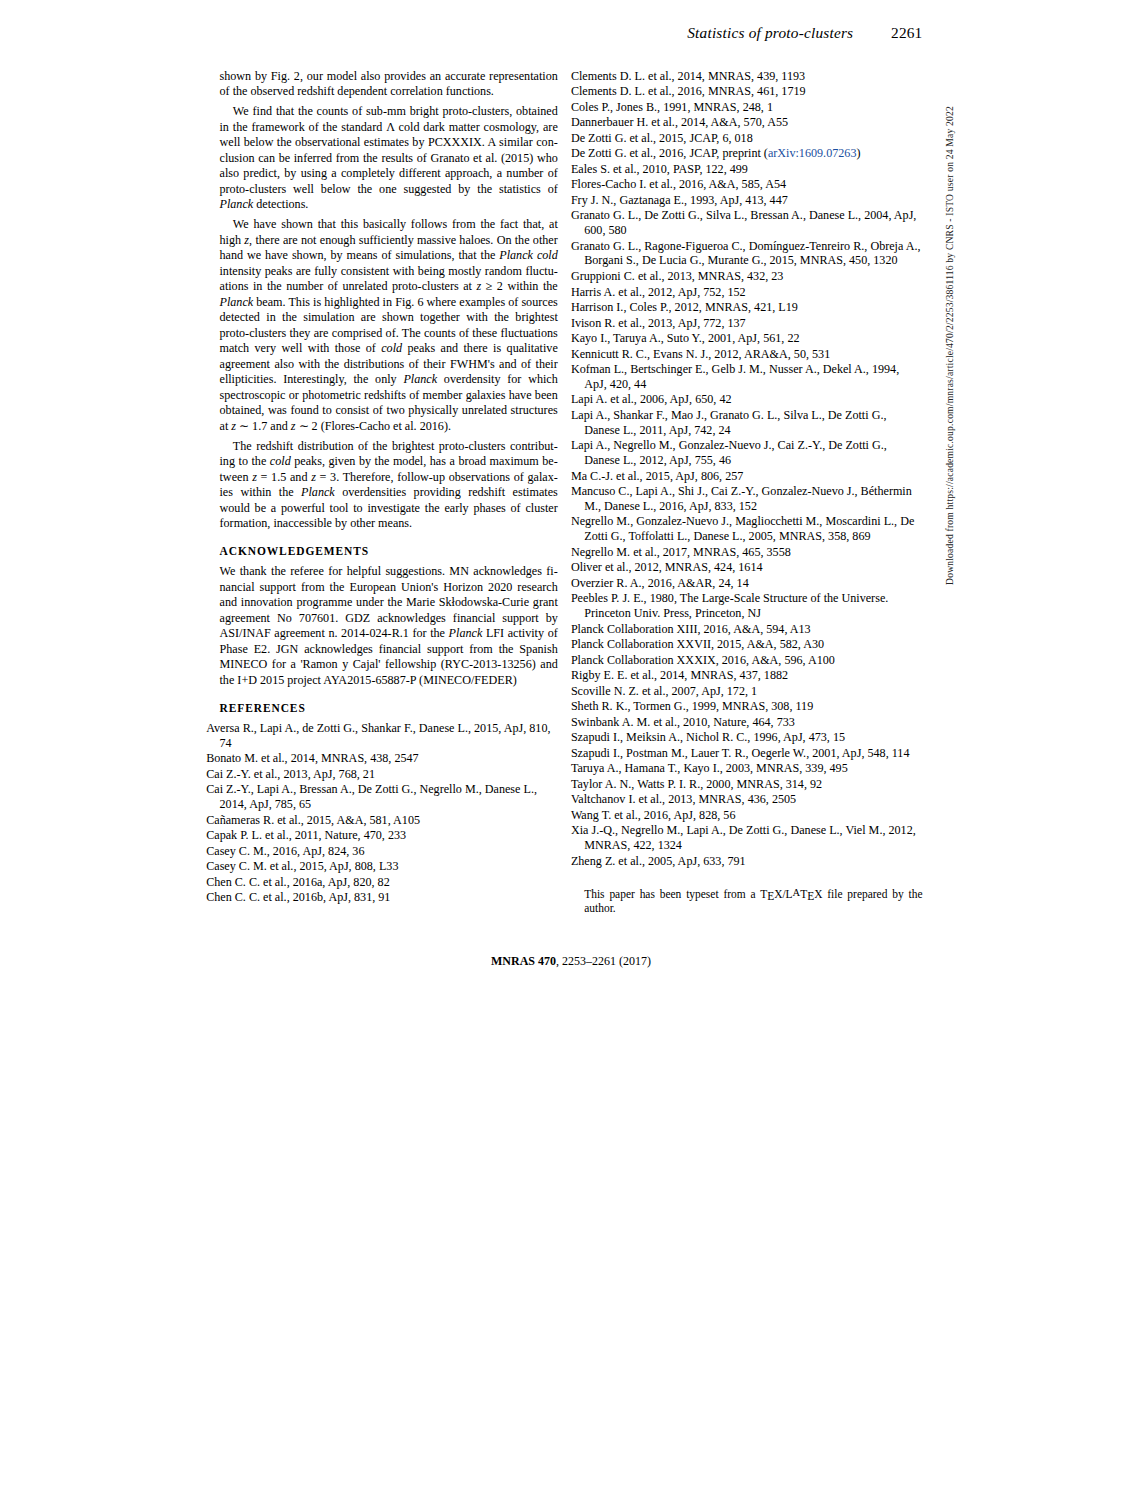Statistics of proto-clusters 2261
Downloaded from https://academic.oup.com/mnras/article/470/2/2253/3861116 by CNRS - ISTO user on 24 May 2022
shown by Fig. 2, our model also provides an accurate representation of the observed redshift dependent correlation functions.
We find that the counts of sub-mm bright proto-clusters, obtained in the framework of the standard Λ cold dark matter cosmology, are well below the observational estimates by PCXXXIX. A similar conclusion can be inferred from the results of Granato et al. (2015) who also predict, by using a completely different approach, a number of proto-clusters well below the one suggested by the statistics of Planck detections.
We have shown that this basically follows from the fact that, at high z, there are not enough sufficiently massive haloes. On the other hand we have shown, by means of simulations, that the Planck cold intensity peaks are fully consistent with being mostly random fluctuations in the number of unrelated proto-clusters at z ≥ 2 within the Planck beam. This is highlighted in Fig. 6 where examples of sources detected in the simulation are shown together with the brightest proto-clusters they are comprised of. The counts of these fluctuations match very well with those of cold peaks and there is qualitative agreement also with the distributions of their FWHM's and of their ellipticities. Interestingly, the only Planck overdensity for which spectroscopic or photometric redshifts of member galaxies have been obtained, was found to consist of two physically unrelated structures at z ∼ 1.7 and z ∼ 2 (Flores-Cacho et al. 2016).
The redshift distribution of the brightest proto-clusters contributing to the cold peaks, given by the model, has a broad maximum between z = 1.5 and z = 3. Therefore, follow-up observations of galaxies within the Planck overdensities providing redshift estimates would be a powerful tool to investigate the early phases of cluster formation, inaccessible by other means.
ACKNOWLEDGEMENTS
We thank the referee for helpful suggestions. MN acknowledges financial support from the European Union's Horizon 2020 research and innovation programme under the Marie Skłodowska-Curie grant agreement No 707601. GDZ acknowledges financial support by ASI/INAF agreement n. 2014-024-R.1 for the Planck LFI activity of Phase E2. JGN acknowledges financial support from the Spanish MINECO for a 'Ramon y Cajal' fellowship (RYC-2013-13256) and the I+D 2015 project AYA2015-65887-P (MINECO/FEDER)
REFERENCES
Aversa R., Lapi A., de Zotti G., Shankar F., Danese L., 2015, ApJ, 810, 74
Bonato M. et al., 2014, MNRAS, 438, 2547
Cai Z.-Y. et al., 2013, ApJ, 768, 21
Cai Z.-Y., Lapi A., Bressan A., De Zotti G., Negrello M., Danese L., 2014, ApJ, 785, 65
Cañameras R. et al., 2015, A&A, 581, A105
Capak P. L. et al., 2011, Nature, 470, 233
Casey C. M., 2016, ApJ, 824, 36
Casey C. M. et al., 2015, ApJ, 808, L33
Chen C. C. et al., 2016a, ApJ, 820, 82
Chen C. C. et al., 2016b, ApJ, 831, 91
Clements D. L. et al., 2014, MNRAS, 439, 1193
Clements D. L. et al., 2016, MNRAS, 461, 1719
Coles P., Jones B., 1991, MNRAS, 248, 1
Dannerbauer H. et al., 2014, A&A, 570, A55
De Zotti G. et al., 2015, JCAP, 6, 018
De Zotti G. et al., 2016, JCAP, preprint (arXiv:1609.07263)
Eales S. et al., 2010, PASP, 122, 499
Flores-Cacho I. et al., 2016, A&A, 585, A54
Fry J. N., Gaztanaga E., 1993, ApJ, 413, 447
Granato G. L., De Zotti G., Silva L., Bressan A., Danese L., 2004, ApJ, 600, 580
Granato G. L., Ragone-Figueroa C., Domínguez-Tenreiro R., Obreja A., Borgani S., De Lucia G., Murante G., 2015, MNRAS, 450, 1320
Gruppioni C. et al., 2013, MNRAS, 432, 23
Harris A. et al., 2012, ApJ, 752, 152
Harrison I., Coles P., 2012, MNRAS, 421, L19
Ivison R. et al., 2013, ApJ, 772, 137
Kayo I., Taruya A., Suto Y., 2001, ApJ, 561, 22
Kennicutt R. C., Evans N. J., 2012, ARA&A, 50, 531
Kofman L., Bertschinger E., Gelb J. M., Nusser A., Dekel A., 1994, ApJ, 420, 44
Lapi A. et al., 2006, ApJ, 650, 42
Lapi A., Shankar F., Mao J., Granato G. L., Silva L., De Zotti G., Danese L., 2011, ApJ, 742, 24
Lapi A., Negrello M., Gonzalez-Nuevo J., Cai Z.-Y., De Zotti G., Danese L., 2012, ApJ, 755, 46
Ma C.-J. et al., 2015, ApJ, 806, 257
Mancuso C., Lapi A., Shi J., Cai Z.-Y., Gonzalez-Nuevo J., Béthermin M., Danese L., 2016, ApJ, 833, 152
Negrello M., Gonzalez-Nuevo J., Magliocchetti M., Moscardini L., De Zotti G., Toffolatti L., Danese L., 2005, MNRAS, 358, 869
Negrello M. et al., 2017, MNRAS, 465, 3558
Oliver et al., 2012, MNRAS, 424, 1614
Overzier R. A., 2016, A&AR, 24, 14
Peebles P. J. E., 1980, The Large-Scale Structure of the Universe. Princeton Univ. Press, Princeton, NJ
Planck Collaboration XIII, 2016, A&A, 594, A13
Planck Collaboration XXVII, 2015, A&A, 582, A30
Planck Collaboration XXXIX, 2016, A&A, 596, A100
Rigby E. E. et al., 2014, MNRAS, 437, 1882
Scoville N. Z. et al., 2007, ApJ, 172, 1
Sheth R. K., Tormen G., 1999, MNRAS, 308, 119
Swinbank A. M. et al., 2010, Nature, 464, 733
Szapudi I., Meiksin A., Nichol R. C., 1996, ApJ, 473, 15
Szapudi I., Postman M., Lauer T. R., Oegerle W., 2001, ApJ, 548, 114
Taruya A., Hamana T., Kayo I., 2003, MNRAS, 339, 495
Taylor A. N., Watts P. I. R., 2000, MNRAS, 314, 92
Valtchanov I. et al., 2013, MNRAS, 436, 2505
Wang T. et al., 2016, ApJ, 828, 56
Xia J.-Q., Negrello M., Lapi A., De Zotti G., Danese L., Viel M., 2012, MNRAS, 422, 1324
Zheng Z. et al., 2005, ApJ, 633, 791
This paper has been typeset from a TEX/LATEX file prepared by the author.
MNRAS 470, 2253–2261 (2017)